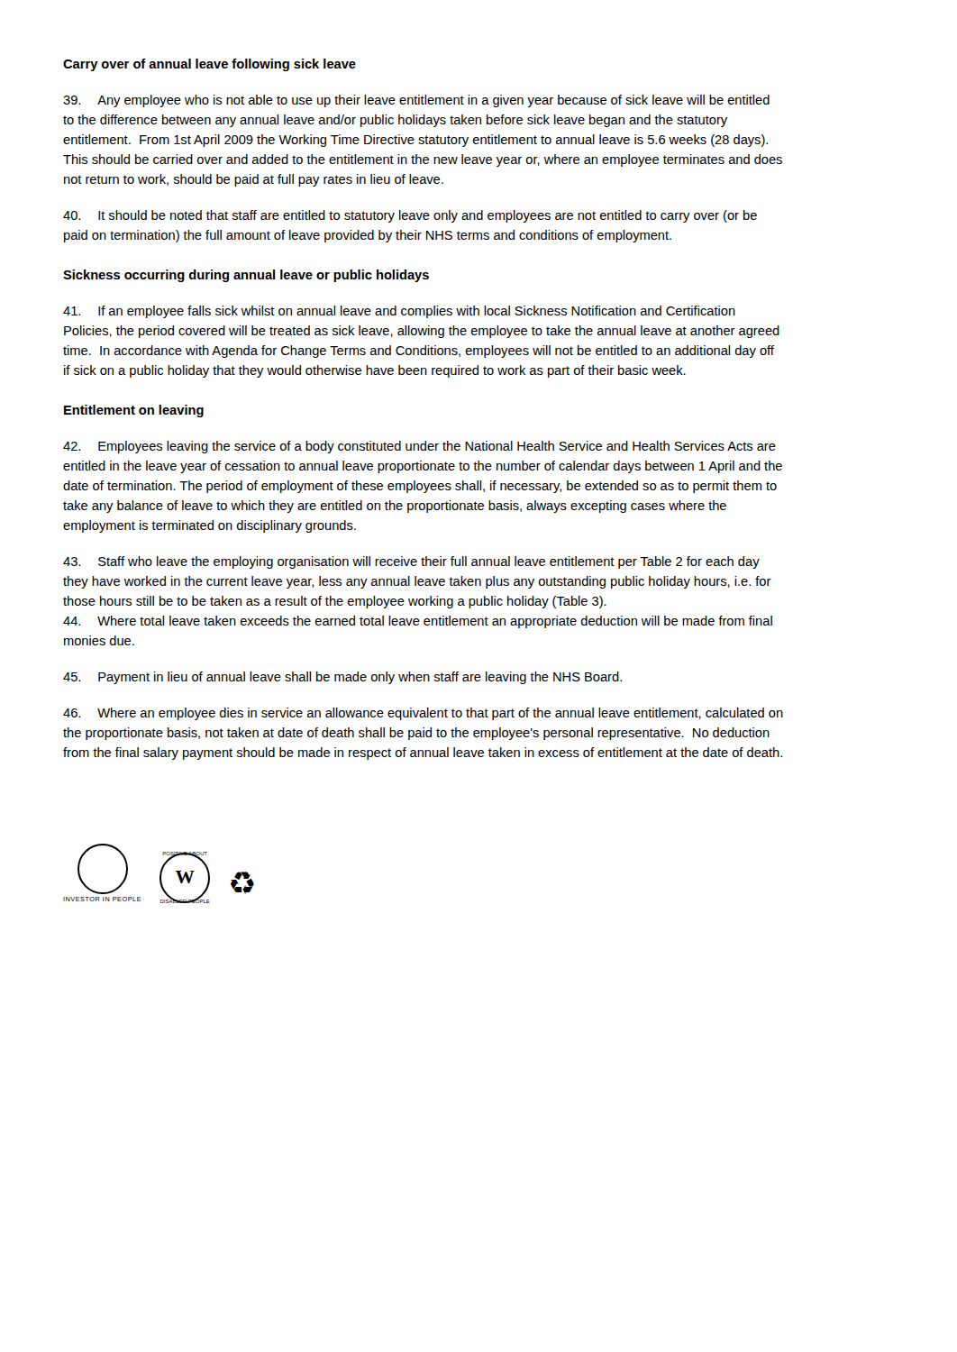Carry over of annual leave following sick leave
39. Any employee who is not able to use up their leave entitlement in a given year because of sick leave will be entitled to the difference between any annual leave and/or public holidays taken before sick leave began and the statutory entitlement. From 1st April 2009 the Working Time Directive statutory entitlement to annual leave is 5.6 weeks (28 days). This should be carried over and added to the entitlement in the new leave year or, where an employee terminates and does not return to work, should be paid at full pay rates in lieu of leave.
40. It should be noted that staff are entitled to statutory leave only and employees are not entitled to carry over (or be paid on termination) the full amount of leave provided by their NHS terms and conditions of employment.
Sickness occurring during annual leave or public holidays
41. If an employee falls sick whilst on annual leave and complies with local Sickness Notification and Certification Policies, the period covered will be treated as sick leave, allowing the employee to take the annual leave at another agreed time. In accordance with Agenda for Change Terms and Conditions, employees will not be entitled to an additional day off if sick on a public holiday that they would otherwise have been required to work as part of their basic week.
Entitlement on leaving
42. Employees leaving the service of a body constituted under the National Health Service and Health Services Acts are entitled in the leave year of cessation to annual leave proportionate to the number of calendar days between 1 April and the date of termination. The period of employment of these employees shall, if necessary, be extended so as to permit them to take any balance of leave to which they are entitled on the proportionate basis, always excepting cases where the employment is terminated on disciplinary grounds.
43. Staff who leave the employing organisation will receive their full annual leave entitlement per Table 2 for each day they have worked in the current leave year, less any annual leave taken plus any outstanding public holiday hours, i.e. for those hours still be to be taken as a result of the employee working a public holiday (Table 3).
44. Where total leave taken exceeds the earned total leave entitlement an appropriate deduction will be made from final monies due.
45. Payment in lieu of annual leave shall be made only when staff are leaving the NHS Board.
46. Where an employee dies in service an allowance equivalent to that part of the annual leave entitlement, calculated on the proportionate basis, not taken at date of death shall be paid to the employee's personal representative. No deduction from the final salary payment should be made in respect of annual leave taken in excess of entitlement at the date of death.
INVESTOR IN PEOPLE
POSITIVE ABOUT
W
DISABLED PEOPLE
♻